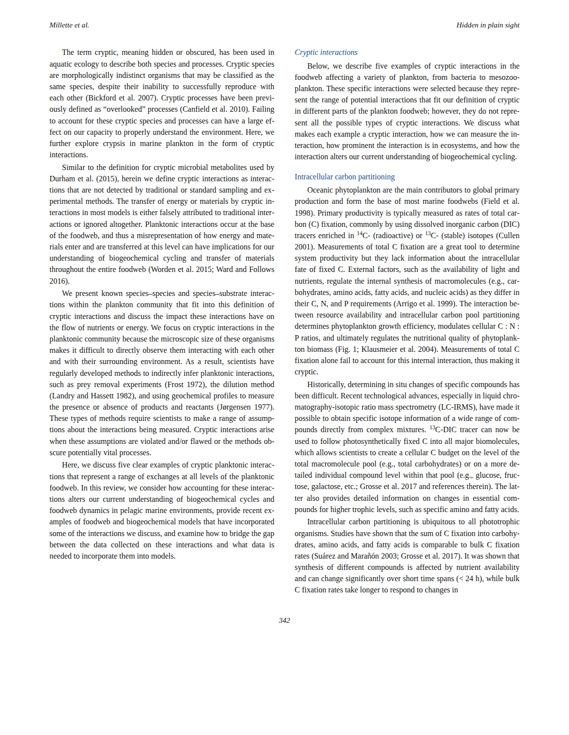Millette et al.
Hidden in plain sight
The term cryptic, meaning hidden or obscured, has been used in aquatic ecology to describe both species and processes. Cryptic species are morphologically indistinct organisms that may be classified as the same species, despite their inability to successfully reproduce with each other (Bickford et al. 2007). Cryptic processes have been previously defined as “overlooked” processes (Canfield et al. 2010). Failing to account for these cryptic species and processes can have a large effect on our capacity to properly understand the environment. Here, we further explore crypsis in marine plankton in the form of cryptic interactions.
Similar to the definition for cryptic microbial metabolites used by Durham et al. (2015), herein we define cryptic interactions as interactions that are not detected by traditional or standard sampling and experimental methods. The transfer of energy or materials by cryptic interactions in most models is either falsely attributed to traditional interactions or ignored altogether. Planktonic interactions occur at the base of the foodweb, and thus a misrepresentation of how energy and materials enter and are transferred at this level can have implications for our understanding of biogeochemical cycling and transfer of materials throughout the entire foodweb (Worden et al. 2015; Ward and Follows 2016).
We present known species–species and species–substrate interactions within the plankton community that fit into this definition of cryptic interactions and discuss the impact these interactions have on the flow of nutrients or energy. We focus on cryptic interactions in the planktonic community because the microscopic size of these organisms makes it difficult to directly observe them interacting with each other and with their surrounding environment. As a result, scientists have regularly developed methods to indirectly infer planktonic interactions, such as prey removal experiments (Frost 1972), the dilution method (Landry and Hassett 1982), and using geochemical profiles to measure the presence or absence of products and reactants (Jørgensen 1977). These types of methods require scientists to make a range of assumptions about the interactions being measured. Cryptic interactions arise when these assumptions are violated and/or flawed or the methods obscure potentially vital processes.
Here, we discuss five clear examples of cryptic planktonic interactions that represent a range of exchanges at all levels of the planktonic foodweb. In this review, we consider how accounting for these interactions alters our current understanding of biogeochemical cycles and foodweb dynamics in pelagic marine environments, provide recent examples of foodweb and biogeochemical models that have incorporated some of the interactions we discuss, and examine how to bridge the gap between the data collected on these interactions and what data is needed to incorporate them into models.
Cryptic interactions
Below, we describe five examples of cryptic interactions in the foodweb affecting a variety of plankton, from bacteria to mesozooplankton. These specific interactions were selected because they represent the range of potential interactions that fit our definition of cryptic in different parts of the plankton foodweb; however, they do not represent all the possible types of cryptic interactions. We discuss what makes each example a cryptic interaction, how we can measure the interaction, how prominent the interaction is in ecosystems, and how the interaction alters our current understanding of biogeochemical cycling.
Intracellular carbon partitioning
Oceanic phytoplankton are the main contributors to global primary production and form the base of most marine foodwebs (Field et al. 1998). Primary productivity is typically measured as rates of total carbon (C) fixation, commonly by using dissolved inorganic carbon (DIC) tracers enriched in 14C- (radioactive) or 13C- (stable) isotopes (Cullen 2001). Measurements of total C fixation are a great tool to determine system productivity but they lack information about the intracellular fate of fixed C. External factors, such as the availability of light and nutrients, regulate the internal synthesis of macromolecules (e.g., carbohydrates, amino acids, fatty acids, and nucleic acids) as they differ in their C, N, and P requirements (Arrigo et al. 1999). The interaction between resource availability and intracellular carbon pool partitioning determines phytoplankton growth efficiency, modulates cellular C : N : P ratios, and ultimately regulates the nutritional quality of phytoplankton biomass (Fig. 1; Klausmeier et al. 2004). Measurements of total C fixation alone fail to account for this internal interaction, thus making it cryptic.
Historically, determining in situ changes of specific compounds has been difficult. Recent technological advances, especially in liquid chromatography-isotopic ratio mass spectrometry (LC-IRMS), have made it possible to obtain specific isotope information of a wide range of compounds directly from complex mixtures. 13C-DIC tracer can now be used to follow photosynthetically fixed C into all major biomolecules, which allows scientists to create a cellular C budget on the level of the total macromolecule pool (e.g., total carbohydrates) or on a more detailed individual compound level within that pool (e.g., glucose, fructose, galactose, etc.; Grosse et al. 2017 and references therein). The latter also provides detailed information on changes in essential compounds for higher trophic levels, such as specific amino and fatty acids.
Intracellular carbon partitioning is ubiquitous to all phototrophic organisms. Studies have shown that the sum of C fixation into carbohydrates, amino acids, and fatty acids is comparable to bulk C fixation rates (Suárez and Marañón 2003; Grosse et al. 2017). It was shown that synthesis of different compounds is affected by nutrient availability and can change significantly over short time spans (< 24 h), while bulk C fixation rates take longer to respond to changes in
342